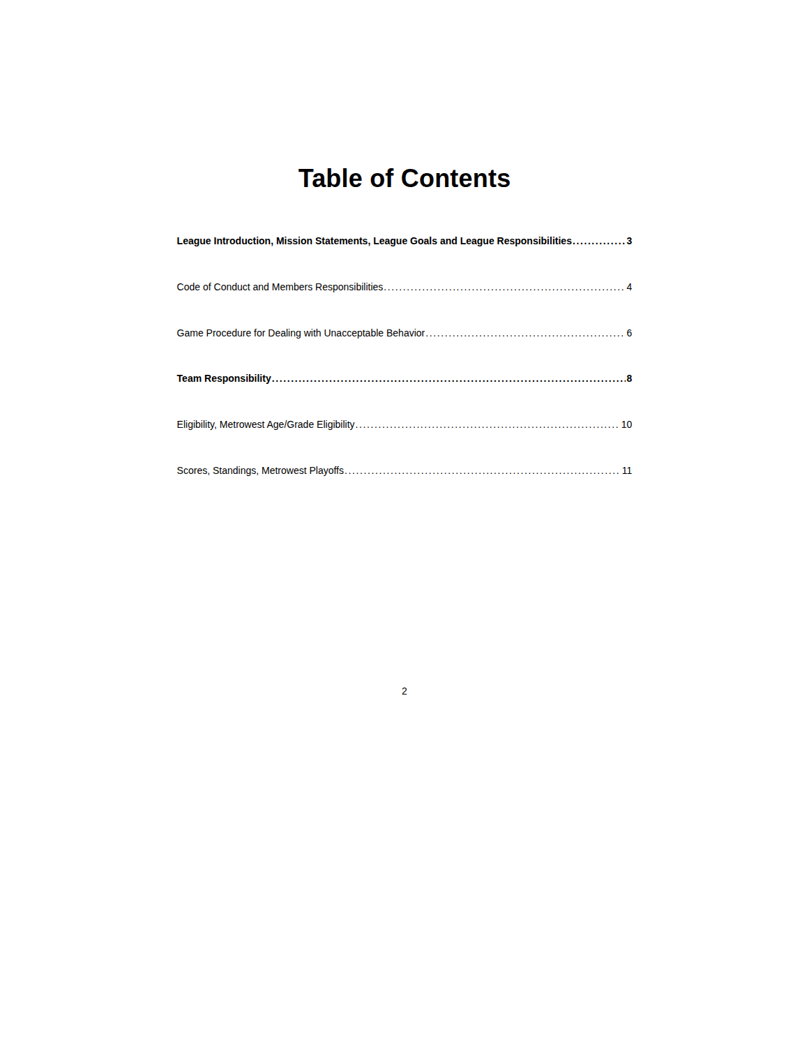Table of Contents
League Introduction, Mission Statements, League Goals and League Responsibilities .............................................................. 3
Code of Conduct and Members Responsibilities ......................................................................................................... 4
Game Procedure for Dealing with Unacceptable Behavior ......................................................................................... 6
Team Responsibility ............................................................................................................................. 8
Eligibility, Metrowest Age/Grade Eligibility ........................................................................................................... 10
Scores, Standings, Metrowest Playoffs .............................................................................................................. 11
2